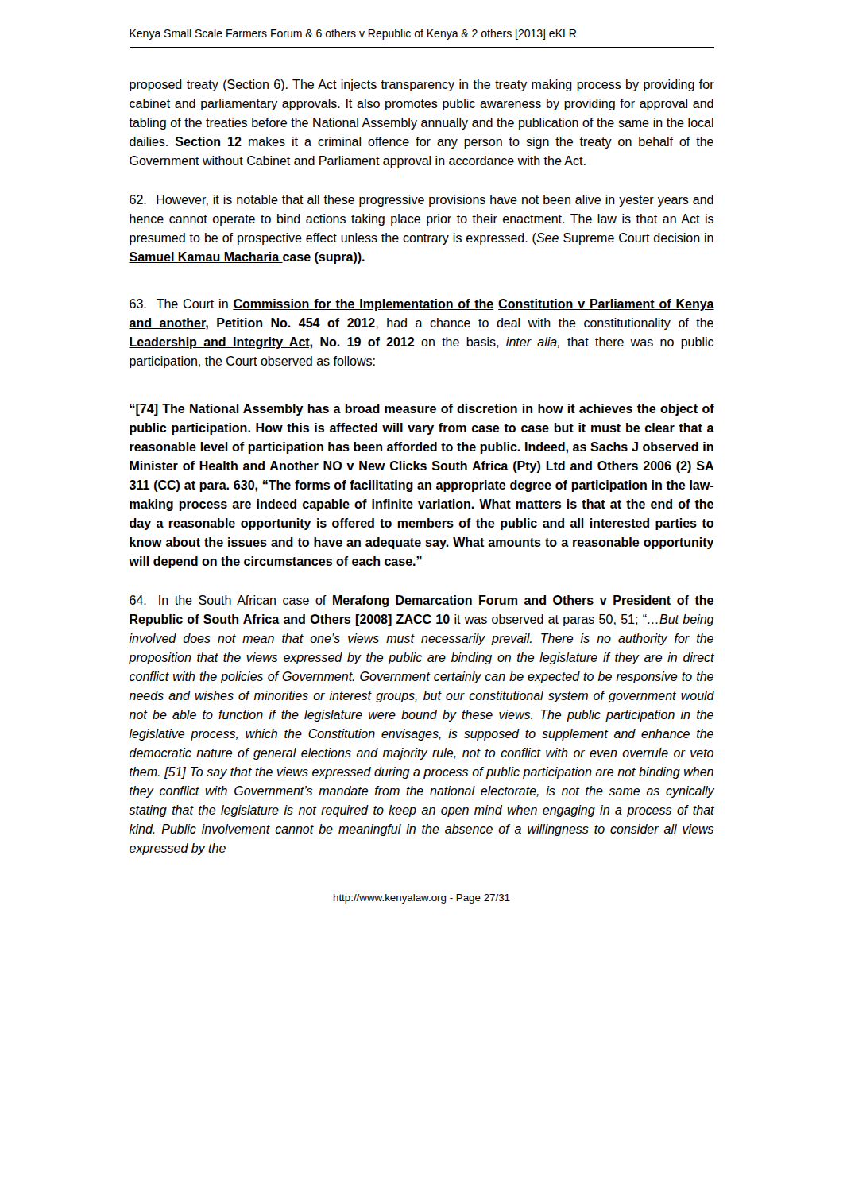Kenya Small Scale Farmers Forum & 6 others v Republic of Kenya & 2 others [2013] eKLR
proposed treaty (Section 6). The Act injects transparency in the treaty making process by providing for cabinet and parliamentary approvals. It also promotes public awareness by providing for approval and tabling of the treaties before the National Assembly annually and the publication of the same in the local dailies. Section 12 makes it a criminal offence for any person to sign the treaty on behalf of the Government without Cabinet and Parliament approval in accordance with the Act.
62. However, it is notable that all these progressive provisions have not been alive in yester years and hence cannot operate to bind actions taking place prior to their enactment. The law is that an Act is presumed to be of prospective effect unless the contrary is expressed. (See Supreme Court decision in Samuel Kamau Macharia case (supra)).
63. The Court in Commission for the Implementation of the Constitution v Parliament of Kenya and another, Petition No. 454 of 2012, had a chance to deal with the constitutionality of the Leadership and Integrity Act, No. 19 of 2012 on the basis, inter alia, that there was no public participation, the Court observed as follows:
“[74] The National Assembly has a broad measure of discretion in how it achieves the object of public participation. How this is affected will vary from case to case but it must be clear that a reasonable level of participation has been afforded to the public. Indeed, as Sachs J observed in Minister of Health and Another NO v New Clicks South Africa (Pty) Ltd and Others 2006 (2) SA 311 (CC) at para. 630, “The forms of facilitating an appropriate degree of participation in the law-making process are indeed capable of infinite variation. What matters is that at the end of the day a reasonable opportunity is offered to members of the public and all interested parties to know about the issues and to have an adequate say. What amounts to a reasonable opportunity will depend on the circumstances of each case.”
64. In the South African case of Merafong Demarcation Forum and Others v President of the Republic of South Africa and Others [2008] ZACC 10 it was observed at paras 50, 51; “…But being involved does not mean that one’s views must necessarily prevail. There is no authority for the proposition that the views expressed by the public are binding on the legislature if they are in direct conflict with the policies of Government. Government certainly can be expected to be responsive to the needs and wishes of minorities or interest groups, but our constitutional system of government would not be able to function if the legislature were bound by these views. The public participation in the legislative process, which the Constitution envisages, is supposed to supplement and enhance the democratic nature of general elections and majority rule, not to conflict with or even overrule or veto them. [51] To say that the views expressed during a process of public participation are not binding when they conflict with Government’s mandate from the national electorate, is not the same as cynically stating that the legislature is not required to keep an open mind when engaging in a process of that kind. Public involvement cannot be meaningful in the absence of a willingness to consider all views expressed by the
http://www.kenyalaw.org - Page 27/31